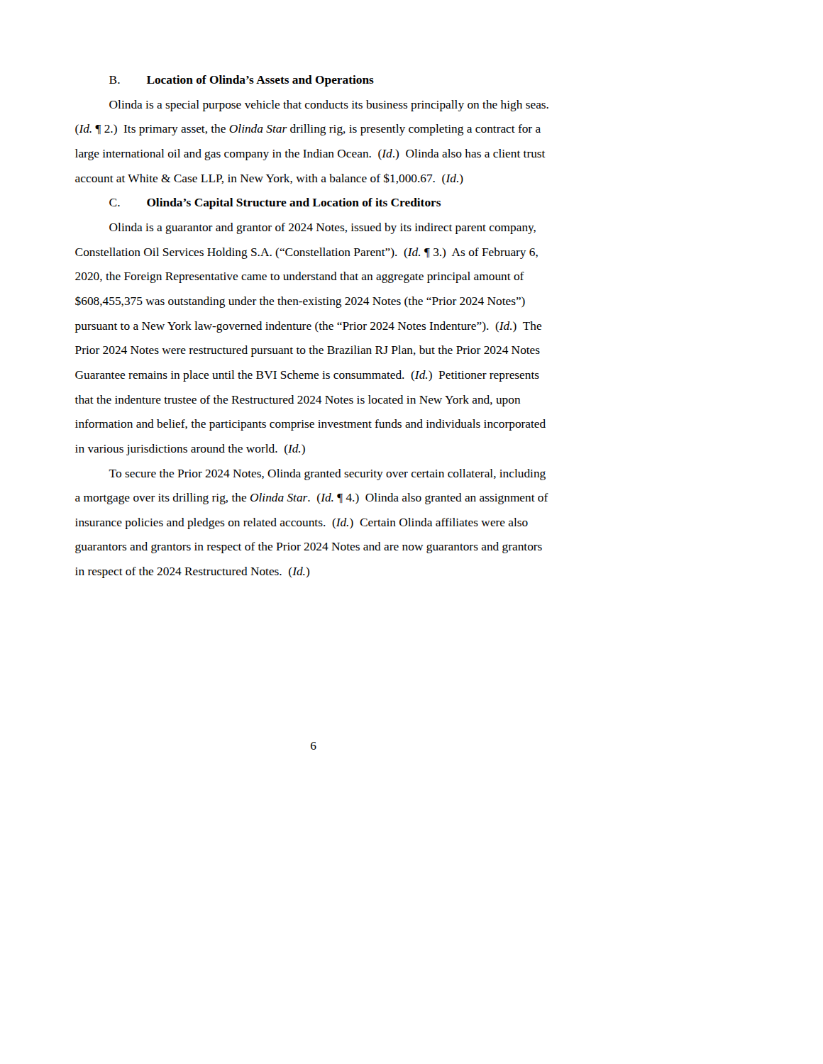B. Location of Olinda’s Assets and Operations
Olinda is a special purpose vehicle that conducts its business principally on the high seas. (Id. ¶ 2.) Its primary asset, the Olinda Star drilling rig, is presently completing a contract for a large international oil and gas company in the Indian Ocean. (Id.) Olinda also has a client trust account at White & Case LLP, in New York, with a balance of $1,000.67. (Id.)
C. Olinda’s Capital Structure and Location of its Creditors
Olinda is a guarantor and grantor of 2024 Notes, issued by its indirect parent company, Constellation Oil Services Holding S.A. (“Constellation Parent”). (Id. ¶ 3.) As of February 6, 2020, the Foreign Representative came to understand that an aggregate principal amount of $608,455,375 was outstanding under the then-existing 2024 Notes (the “Prior 2024 Notes”) pursuant to a New York law-governed indenture (the “Prior 2024 Notes Indenture”). (Id.) The Prior 2024 Notes were restructured pursuant to the Brazilian RJ Plan, but the Prior 2024 Notes Guarantee remains in place until the BVI Scheme is consummated. (Id.) Petitioner represents that the indenture trustee of the Restructured 2024 Notes is located in New York and, upon information and belief, the participants comprise investment funds and individuals incorporated in various jurisdictions around the world. (Id.)
To secure the Prior 2024 Notes, Olinda granted security over certain collateral, including a mortgage over its drilling rig, the Olinda Star. (Id. ¶ 4.) Olinda also granted an assignment of insurance policies and pledges on related accounts. (Id.) Certain Olinda affiliates were also guarantors and grantors in respect of the Prior 2024 Notes and are now guarantors and grantors in respect of the 2024 Restructured Notes. (Id.)
6